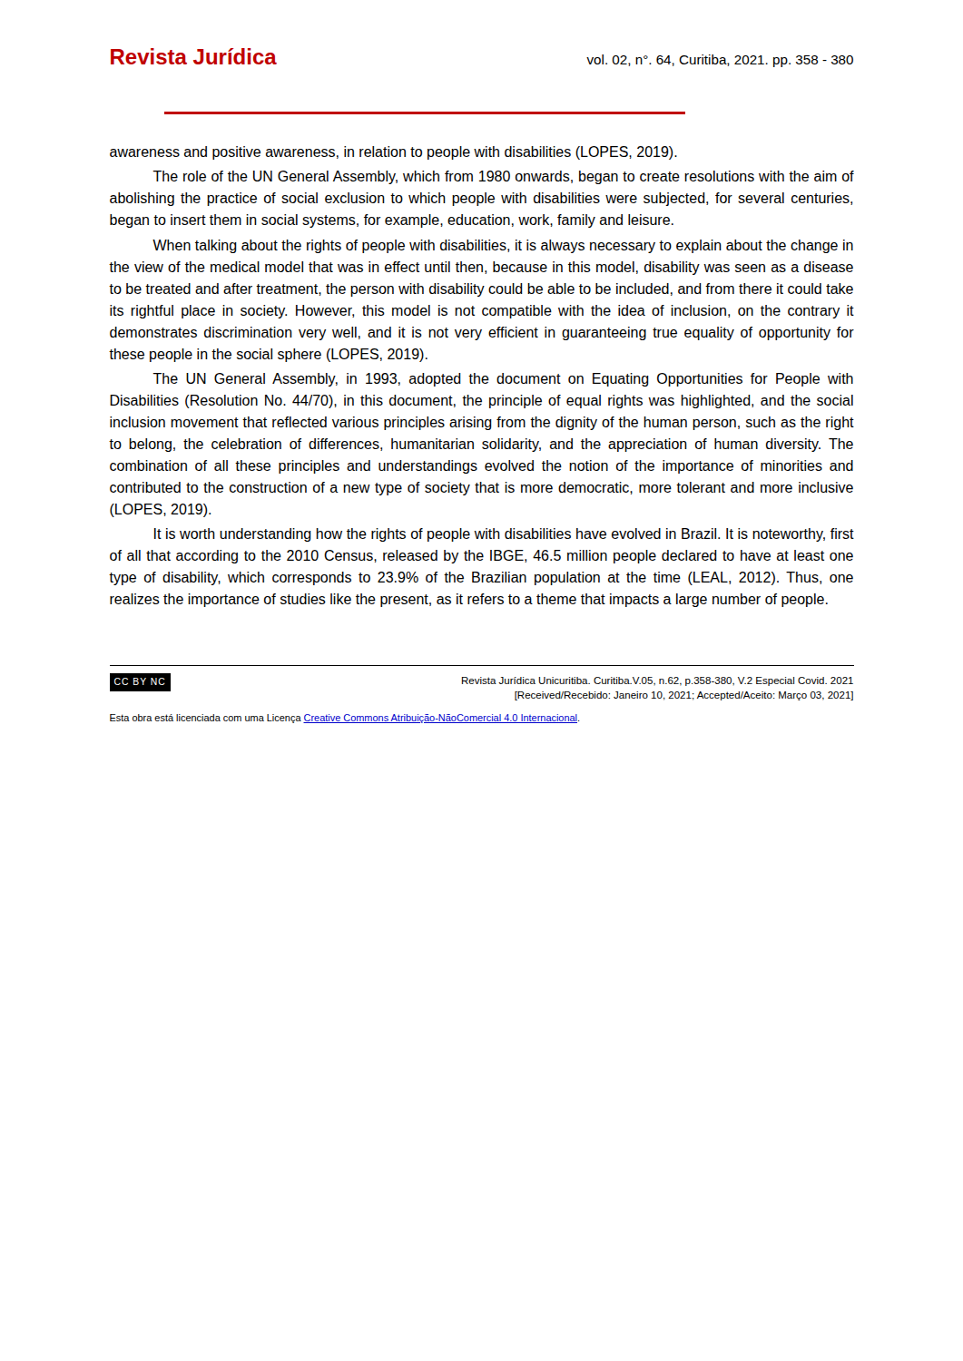Revista Jurídica
vol. 02, n°. 64, Curitiba, 2021. pp. 358 - 380
awareness and positive awareness, in relation to people with disabilities (LOPES, 2019).
The role of the UN General Assembly, which from 1980 onwards, began to create resolutions with the aim of abolishing the practice of social exclusion to which people with disabilities were subjected, for several centuries, began to insert them in social systems, for example, education, work, family and leisure.
When talking about the rights of people with disabilities, it is always necessary to explain about the change in the view of the medical model that was in effect until then, because in this model, disability was seen as a disease to be treated and after treatment, the person with disability could be able to be included, and from there it could take its rightful place in society. However, this model is not compatible with the idea of inclusion, on the contrary it demonstrates discrimination very well, and it is not very efficient in guaranteeing true equality of opportunity for these people in the social sphere (LOPES, 2019).
The UN General Assembly, in 1993, adopted the document on Equating Opportunities for People with Disabilities (Resolution No. 44/70), in this document, the principle of equal rights was highlighted, and the social inclusion movement that reflected various principles arising from the dignity of the human person, such as the right to belong, the celebration of differences, humanitarian solidarity, and the appreciation of human diversity. The combination of all these principles and understandings evolved the notion of the importance of minorities and contributed to the construction of a new type of society that is more democratic, more tolerant and more inclusive (LOPES, 2019).
It is worth understanding how the rights of people with disabilities have evolved in Brazil. It is noteworthy, first of all that according to the 2010 Census, released by the IBGE, 46.5 million people declared to have at least one type of disability, which corresponds to 23.9% of the Brazilian population at the time (LEAL, 2012). Thus, one realizes the importance of studies like the present, as it refers to a theme that impacts a large number of people.
CC BY NC
Revista Jurídica Unicuritiba. Curitiba.V.05, n.62, p.358-380, V.2 Especial Covid. 2021
[Received/Recebido: Janeiro 10, 2021; Accepted/Aceito: Março 03, 2021]
Esta obra está licenciada com uma Licença Creative Commons Atribuição-NãoComercial 4.0 Internacional.